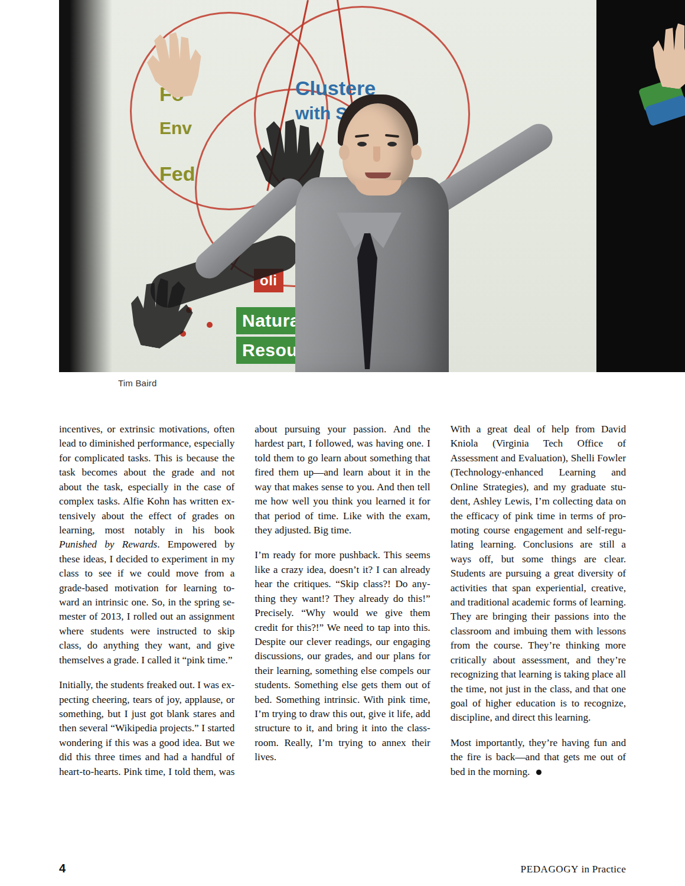Fo
Env
Fed
Clustere
with S
ero
oli
Natura
Resourc
ero
ro
Tim Baird
incentives, or extrinsic motivations, often lead to diminished performance, especially for complicated tasks. This is because the task becomes about the grade and not about the task, especially in the case of complex tasks. Alfie Kohn has written extensively about the effect of grades on learning, most notably in his book Punished by Rewards. Empowered by these ideas, I decided to experiment in my class to see if we could move from a grade-based motivation for learning toward an intrinsic one. So, in the spring semester of 2013, I rolled out an assignment where students were instructed to skip class, do anything they want, and give themselves a grade. I called it “pink time.”
Initially, the students freaked out. I was expecting cheering, tears of joy, applause, or something, but I just got blank stares and then several “Wikipedia projects.” I started wondering if this was a good idea. But we did this three times and had a handful of heart-to-hearts. Pink time, I told them, was about pursuing your passion. And the hardest part, I followed, was having one. I told them to go learn about something that fired them up—and learn about it in the way that makes sense to you. And then tell me how well you think you learned it for that period of time. Like with the exam, they adjusted. Big time.
I’m ready for more pushback. This seems like a crazy idea, doesn’t it? I can already hear the critiques. “Skip class?! Do anything they want!? They already do this!” Precisely. “Why would we give them credit for this?!” We need to tap into this. Despite our clever readings, our engaging discussions, our grades, and our plans for their learning, something else compels our students. Something else gets them out of bed. Something intrinsic. With pink time, I’m trying to draw this out, give it life, add structure to it, and bring it into the classroom. Really, I’m trying to annex their lives.
With a great deal of help from David Kniola (Virginia Tech Office of Assessment and Evaluation), Shelli Fowler (Technology-enhanced Learning and Online Strategies), and my graduate student, Ashley Lewis, I’m collecting data on the efficacy of pink time in terms of promoting course engagement and self-regulating learning. Conclusions are still a ways off, but some things are clear. Students are pursuing a great diversity of activities that span experiential, creative, and traditional academic forms of learning. They are bringing their passions into the classroom and imbuing them with lessons from the course. They’re thinking more critically about assessment, and they’re recognizing that learning is taking place all the time, not just in the class, and that one goal of higher education is to recognize, discipline, and direct this learning.
Most importantly, they’re having fun and the fire is back—and that gets me out of bed in the morning.
4
PEDAGOGY in Practice